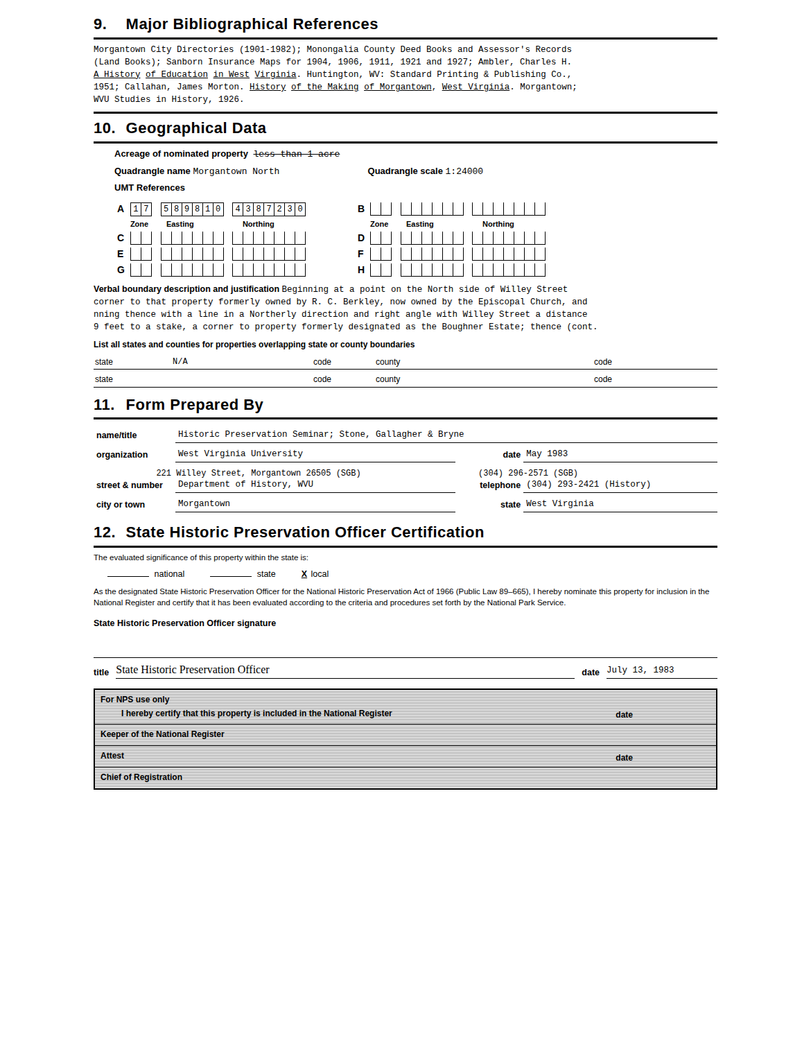9. Major Bibliographical References
Morgantown City Directories (1901-1982); Monongalia County Deed Books and Assessor's Records
(Land Books); Sanborn Insurance Maps for 1904, 1906, 1911, 1921 and 1927; Ambler, Charles H.
A History of Education in West Virginia. Huntington, WV: Standard Printing & Publishing Co.,
1951; Callahan, James Morton. History of the Making of Morgantown, West Virginia. Morgantown;
WVU Studies in History, 1926.
10. Geographical Data
Acreage of nominated property less than 1 acre
Quadrangle name Morgantown North Quadrangle scale 1:24000
UMT References
| A | 1 7 5 8 9 8 1 0 4 3 8 7 2 3 0 | | B | |
| | Zone Easting Northing | | | Zone Easting Northing |
| C | | | D | |
| E | | | F | |
| G | | | H | |
Verbal boundary description and justification Beginning at a point on the North side of Willey Street
corner to that property formerly owned by R. C. Berkley, now owned by the Episcopal Church, and
nning thence with a line in a Northerly direction and right angle with Willey Street a distance
9 feet to a stake, a corner to property formerly designated as the Boughner Estate; thence (cont.
List all states and counties for properties overlapping state or county boundaries
| state | N/A | code | county | | code | |
| state | | code | county | | code | |
11. Form Prepared By
| name/title | Historic Preservation Seminar; Stone, Gallagher & Bryne |
| organization | West Virginia University | date | May 1983 |
| 221 Willey Street, Morgantown 26505 (SGB) | (304) 296-2571 (SGB) |
| street & number | Department of History, WVU | telephone | (304) 293-2421 (History) |
| city or town | Morgantown | state | West Virginia |
12. State Historic Preservation Officer Certification
The evaluated significance of this property within the state is:
national state X local
As the designated State Historic Preservation Officer for the National Historic Preservation Act of 1966 (Public Law 89–665), I hereby nominate this property for inclusion in the National Register and certify that it has been evaluated according to the criteria and procedures set forth by the National Park Service.
State Historic Preservation Officer signature
title State Historic Preservation Officer date July 13, 1983
For NPS use only
I hereby certify that this property is included in the National Register
date
Keeper of the National Register
Attest date
Chief of Registration